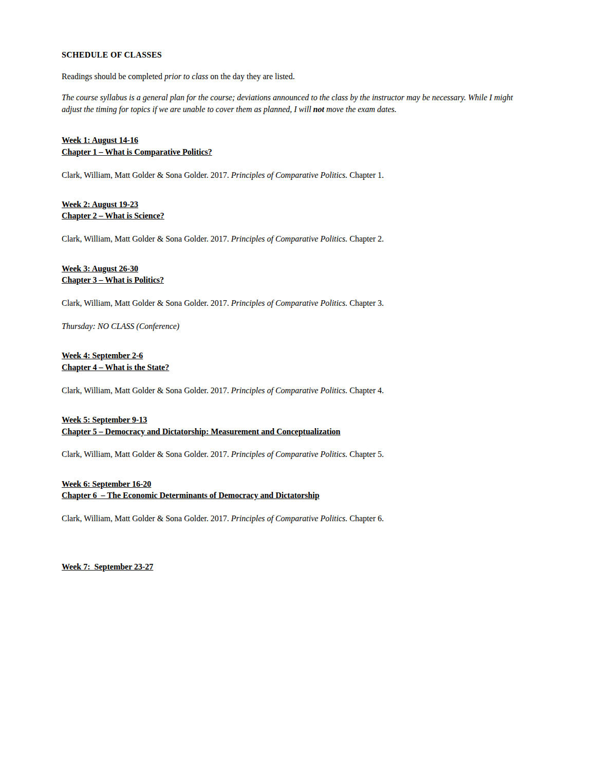SCHEDULE OF CLASSES
Readings should be completed prior to class on the day they are listed.
The course syllabus is a general plan for the course; deviations announced to the class by the instructor may be necessary. While I might adjust the timing for topics if we are unable to cover them as planned, I will not move the exam dates.
Week 1: August 14-16
Chapter 1 – What is Comparative Politics?
Clark, William, Matt Golder & Sona Golder. 2017. Principles of Comparative Politics. Chapter 1.
Week 2: August 19-23
Chapter 2 – What is Science?
Clark, William, Matt Golder & Sona Golder. 2017. Principles of Comparative Politics. Chapter 2.
Week 3: August 26-30
Chapter 3 – What is Politics?
Clark, William, Matt Golder & Sona Golder. 2017. Principles of Comparative Politics. Chapter 3.
Thursday: NO CLASS (Conference)
Week 4: September 2-6
Chapter 4 – What is the State?
Clark, William, Matt Golder & Sona Golder. 2017. Principles of Comparative Politics. Chapter 4.
Week 5: September 9-13
Chapter 5 – Democracy and Dictatorship: Measurement and Conceptualization
Clark, William, Matt Golder & Sona Golder. 2017. Principles of Comparative Politics. Chapter 5.
Week 6: September 16-20
Chapter 6 – The Economic Determinants of Democracy and Dictatorship
Clark, William, Matt Golder & Sona Golder. 2017. Principles of Comparative Politics. Chapter 6.
Week 7: September 23-27